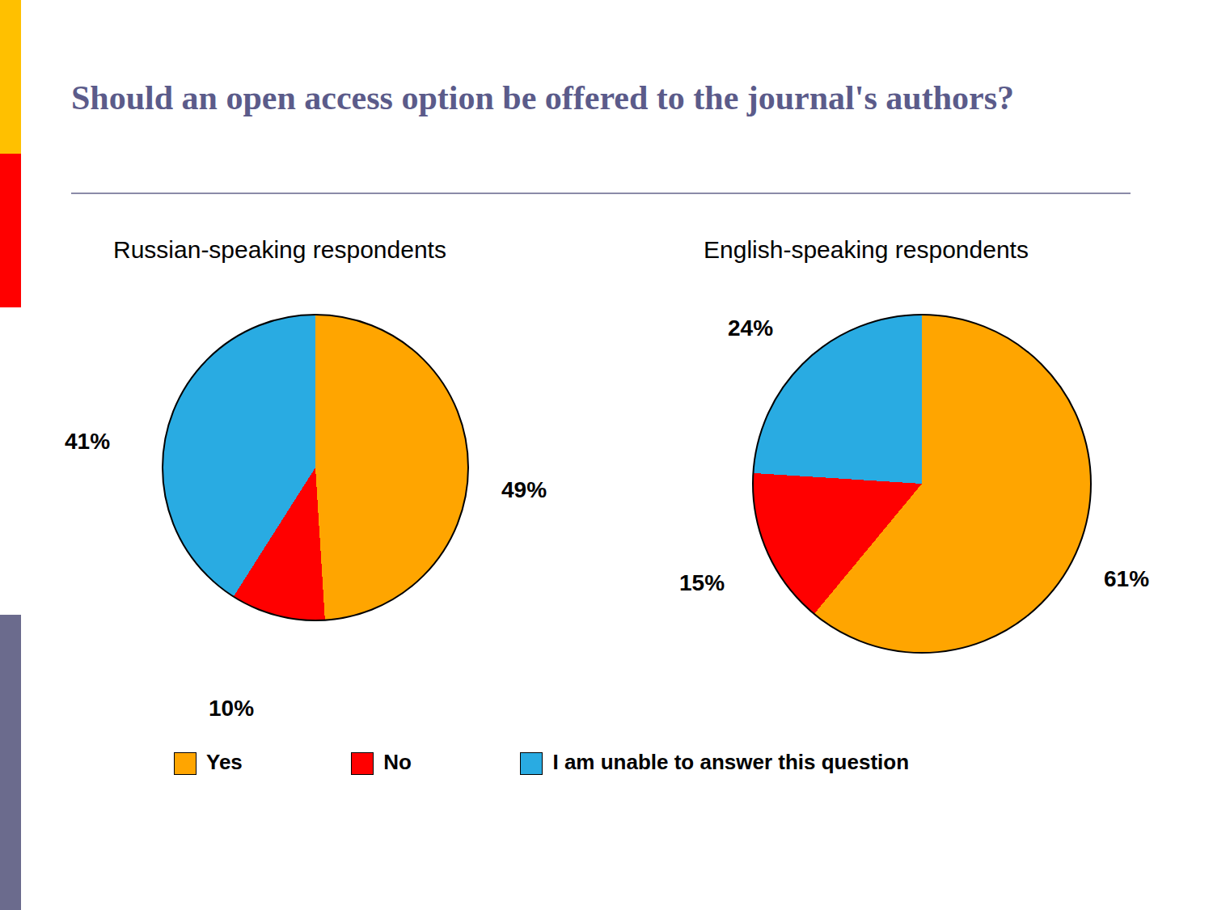Should an open access option be offered to the journal's authors?
Russian-speaking respondents
English-speaking respondents
41%
49%
10%
24%
61%
15%
Yes No I am unable to answer this question